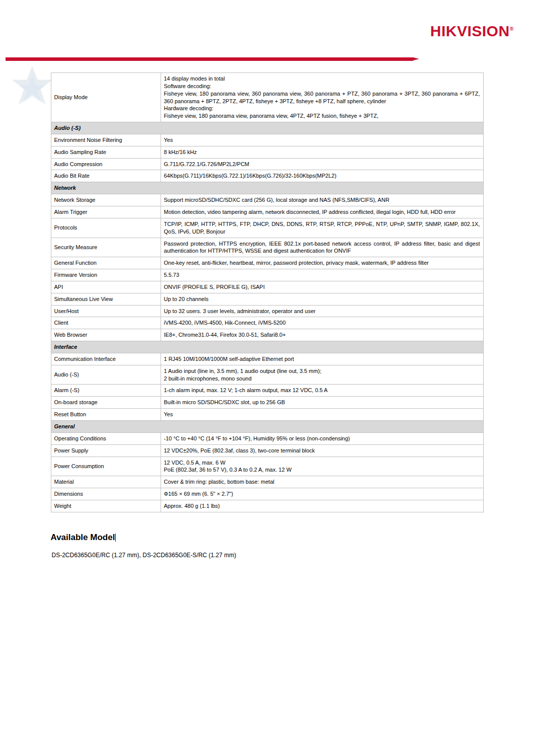HIKVISION®
| Display Mode | 14 display modes in total Software decoding: Fisheye view, 180 panorama view, 360 panorama view, 360 panorama + PTZ, 360 panorama + 3PTZ, 360 panorama + 6PTZ, 360 panorama + 8PTZ, 2PTZ, 4PTZ, fisheye + 3PTZ, fisheye +8 PTZ, half sphere, cylinder Hardware decoding: Fisheye view, 180 panorama view, panorama view, 4PTZ, 4PTZ fusion, fisheye + 3PTZ, |
| Audio (-S) |
| Environment Noise Filtering | Yes |
| Audio Sampling Rate | 8 kHz/16 kHz |
| Audio Compression | G.711/G.722.1/G.726/MP2L2/PCM |
| Audio Bit Rate | 64Kbps(G.711)/16Kbps(G.722.1)/16Kbps(G.726)/32-160Kbps(MP2L2) |
| Network |
| Network Storage | Support microSD/SDHC/SDXC card (256 G), local storage and NAS (NFS,SMB/CIFS), ANR |
| Alarm Trigger | Motion detection, video tampering alarm, network disconnected, IP address conflicted, illegal login, HDD full, HDD error |
| Protocols | TCP/IP, ICMP, HTTP, HTTPS, FTP, DHCP, DNS, DDNS, RTP, RTSP, RTCP, PPPoE, NTP, UPnP, SMTP, SNMP, IGMP, 802.1X, QoS, IPv6, UDP, Bonjour |
| Security Measure | Password protection, HTTPS encryption, IEEE 802.1x port-based network access control, IP address filter, basic and digest authentication for HTTP/HTTPS, WSSE and digest authentication for ONVIF |
| General Function | One-key reset, anti-flicker, heartbeat, mirror, password protection, privacy mask, watermark, IP address filter |
| Firmware Version | 5.5.73 |
| API | ONVIF (PROFILE S, PROFILE G), ISAPI |
| Simultaneous Live View | Up to 20 channels |
| User/Host | Up to 32 users. 3 user levels, administrator, operator and user |
| Client | iVMS-4200, iVMS-4500, Hik-Connect, iVMS-5200 |
| Web Browser | IE8+, Chrome31.0-44, Firefox 30.0-51, Safari8.0+ |
| Interface |
| Communication Interface | 1 RJ45 10M/100M/1000M self-adaptive Ethernet port |
| Audio (-S) | 1 Audio input (line in, 3.5 mm), 1 audio output (line out, 3.5 mm); 2 built-in microphones, mono sound |
| Alarm (-S) | 1-ch alarm input, max. 12 V; 1-ch alarm output, max 12 VDC, 0.5 A |
| On-board storage | Built-in micro SD/SDHC/SDXC slot, up to 256 GB |
| Reset Button | Yes |
| General |
| Operating Conditions | -10 °C to +40 °C (14 °F to +104 °F), Humidity 95% or less (non-condensing) |
| Power Supply | 12 VDC±20%, PoE (802.3af, class 3), two-core terminal block |
| Power Consumption | 12 VDC, 0.5 A, max. 6 W PoE (802.3af, 36 to 57 V), 0.3 A to 0.2 A, max. 12 W |
| Material | Cover & trim ring: plastic, bottom base: metal |
| Dimensions | Φ165 × 69 mm (6. 5" × 2.7") |
| Weight | Approx. 480 g (1.1 lbs) |
Available Model
DS-2CD6365G0E/RC (1.27 mm), DS-2CD6365G0E-S/RC (1.27 mm)